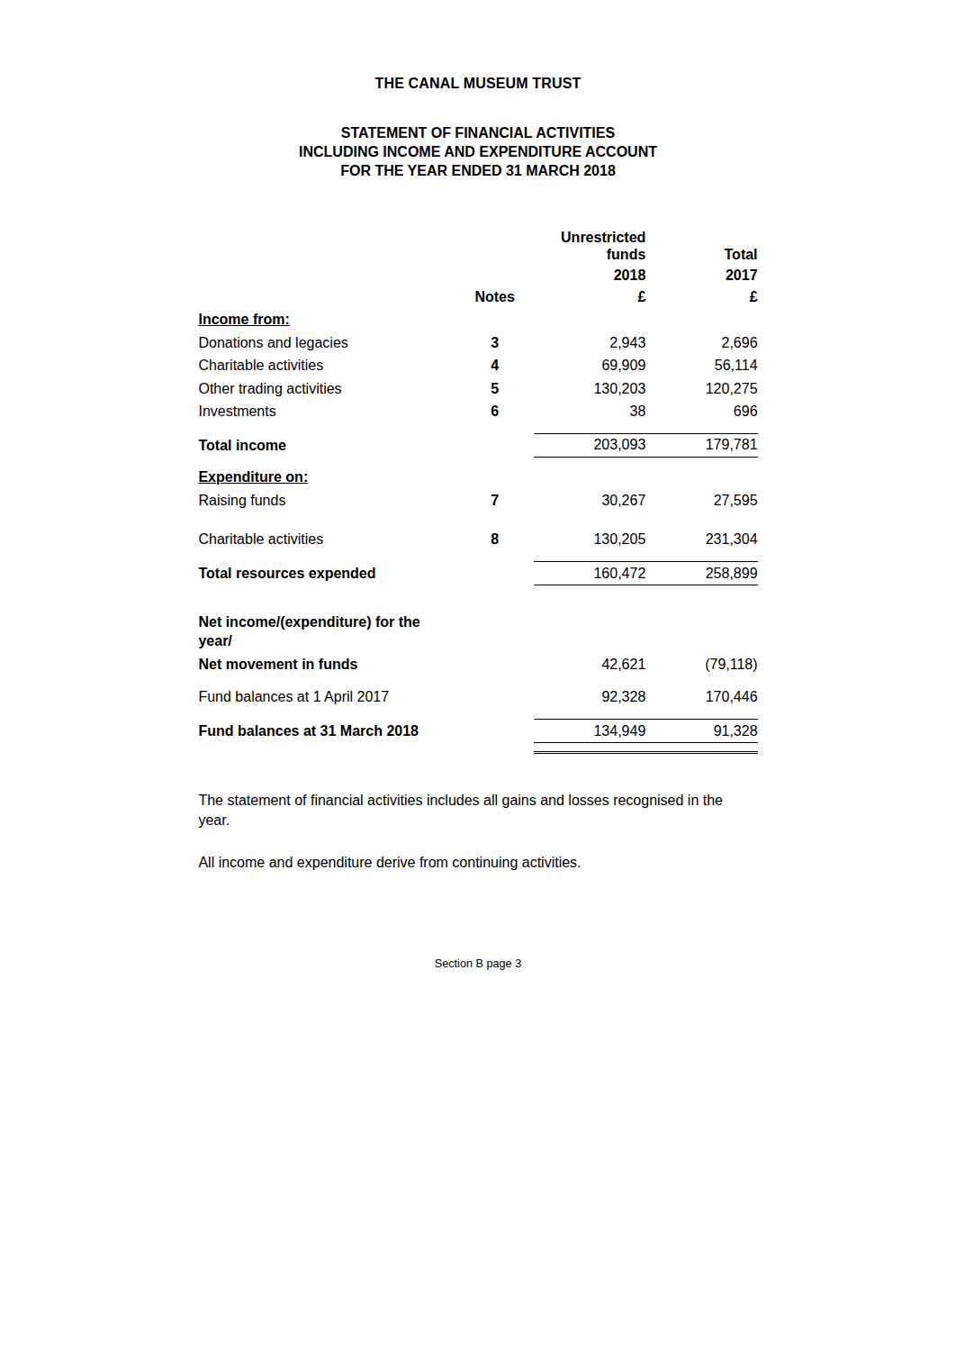THE CANAL MUSEUM TRUST
STATEMENT OF FINANCIAL ACTIVITIES
INCLUDING INCOME AND EXPENDITURE ACCOUNT
FOR THE YEAR ENDED 31 MARCH 2018
| | | Unrestricted funds | Total |
| | | 2018 | 2017 |
| | Notes | £ | £ |
| Income from: | | | |
| Donations and legacies | 3 | 2,943 | 2,696 |
| Charitable activities | 4 | 69,909 | 56,114 |
| Other trading activities | 5 | 130,203 | 120,275 |
| Investments | 6 | 38 | 696 |
| Total income | | 203,093 | 179,781 |
| Expenditure on: | | | |
| Raising funds | 7 | 30,267 | 27,595 |
| Charitable activities | 8 | 130,205 | 231,304 |
| Total resources expended | | 160,472 | 258,899 |
| Net income/(expenditure) for the year/ | | | |
| Net movement in funds | | 42,621 | (79,118) |
| Fund balances at 1 April 2017 | | 92,328 | 170,446 |
| Fund balances at 31 March 2018 | | 134,949 | 91,328 |
The statement of financial activities includes all gains and losses recognised in the year.
All income and expenditure derive from continuing activities.
Section B page 3